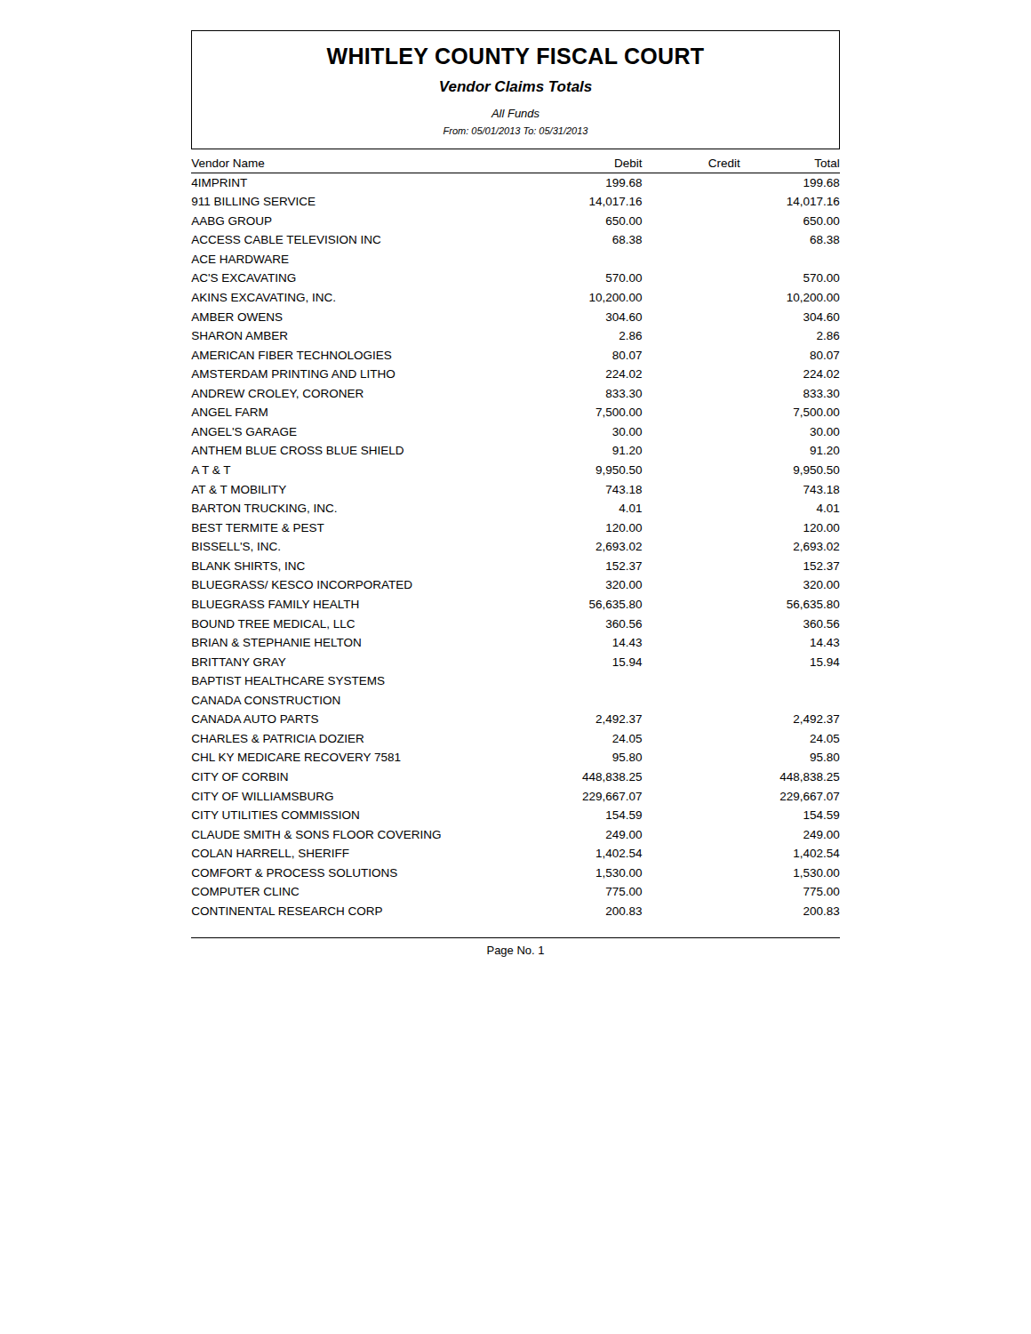WHITLEY COUNTY FISCAL COURT
Vendor Claims Totals
All Funds
From: 05/01/2013 To: 05/31/2013
| Vendor Name | Debit | Credit | Total |
| --- | --- | --- | --- |
| 4IMPRINT | 199.68 | | 199.68 |
| 911 BILLING SERVICE | 14,017.16 | | 14,017.16 |
| AABG GROUP | 650.00 | | 650.00 |
| ACCESS CABLE TELEVISION INC | 68.38 | | 68.38 |
| ACE HARDWARE | | | |
| AC'S EXCAVATING | 570.00 | | 570.00 |
| AKINS EXCAVATING, INC. | 10,200.00 | | 10,200.00 |
| AMBER OWENS | 304.60 | | 304.60 |
| SHARON AMBER | 2.86 | | 2.86 |
| AMERICAN FIBER TECHNOLOGIES | 80.07 | | 80.07 |
| AMSTERDAM PRINTING AND LITHO | 224.02 | | 224.02 |
| ANDREW CROLEY, CORONER | 833.30 | | 833.30 |
| ANGEL FARM | 7,500.00 | | 7,500.00 |
| ANGEL'S GARAGE | 30.00 | | 30.00 |
| ANTHEM BLUE CROSS BLUE SHIELD | 91.20 | | 91.20 |
| A T & T | 9,950.50 | | 9,950.50 |
| AT & T MOBILITY | 743.18 | | 743.18 |
| BARTON TRUCKING, INC. | 4.01 | | 4.01 |
| BEST TERMITE & PEST | 120.00 | | 120.00 |
| BISSELL'S, INC. | 2,693.02 | | 2,693.02 |
| BLANK SHIRTS, INC | 152.37 | | 152.37 |
| BLUEGRASS/ KESCO INCORPORATED | 320.00 | | 320.00 |
| BLUEGRASS FAMILY HEALTH | 56,635.80 | | 56,635.80 |
| BOUND TREE MEDICAL, LLC | 360.56 | | 360.56 |
| BRIAN & STEPHANIE HELTON | 14.43 | | 14.43 |
| BRITTANY GRAY | 15.94 | | 15.94 |
| BAPTIST HEALTHCARE SYSTEMS | | | |
| CANADA CONSTRUCTION | | | |
| CANADA AUTO PARTS | 2,492.37 | | 2,492.37 |
| CHARLES & PATRICIA DOZIER | 24.05 | | 24.05 |
| CHL KY MEDICARE RECOVERY 7581 | 95.80 | | 95.80 |
| CITY OF CORBIN | 448,838.25 | | 448,838.25 |
| CITY OF WILLIAMSBURG | 229,667.07 | | 229,667.07 |
| CITY UTILITIES COMMISSION | 154.59 | | 154.59 |
| CLAUDE SMITH & SONS FLOOR COVERING | 249.00 | | 249.00 |
| COLAN HARRELL, SHERIFF | 1,402.54 | | 1,402.54 |
| COMFORT & PROCESS SOLUTIONS | 1,530.00 | | 1,530.00 |
| COMPUTER CLINC | 775.00 | | 775.00 |
| CONTINENTAL RESEARCH CORP | 200.83 | | 200.83 |
Page No. 1